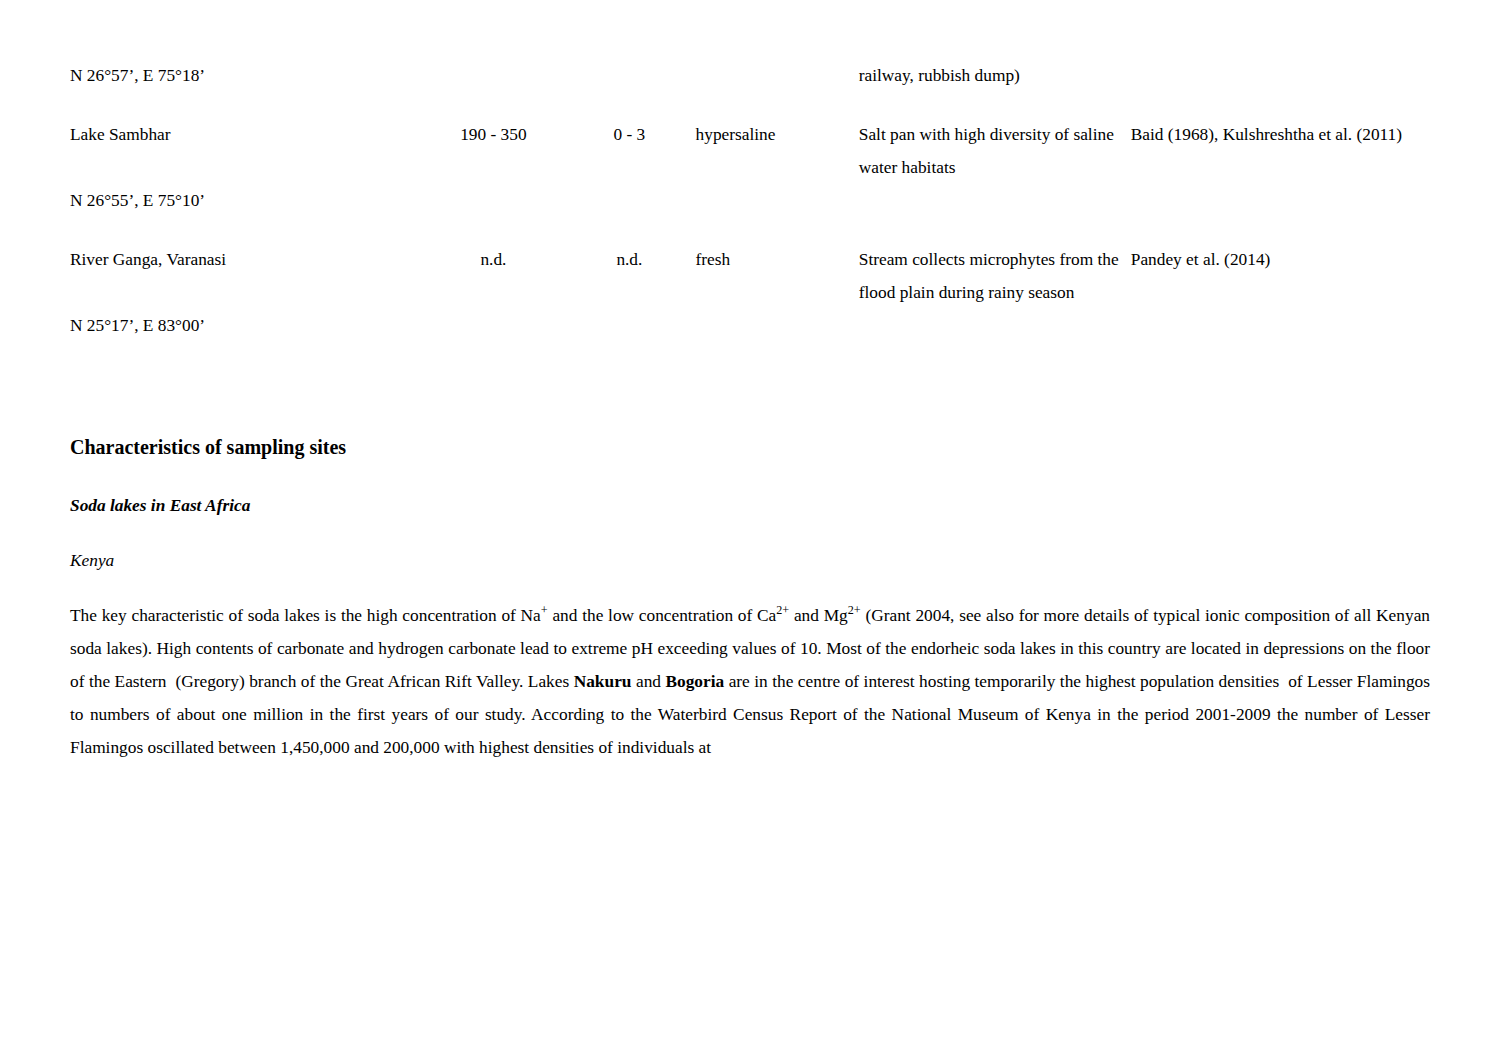| N 26°57’, E 75°18’ | | | | railway, rubbish dump) | |
| Lake Sambhar N 26°55’, E 75°10’ | 190 - 350 | 0 - 3 | hypersaline | Salt pan with high diversity of saline water habitats | Baid (1968), Kulshreshtha et al. (2011) |
| River Ganga, Varanasi N 25°17’, E 83°00’ | n.d. | n.d. | fresh | Stream collects microphytes from the flood plain during rainy season | Pandey et al. (2014) |
Characteristics of sampling sites
Soda lakes in East Africa
Kenya
The key characteristic of soda lakes is the high concentration of Na+ and the low concentration of Ca2+ and Mg2+ (Grant 2004, see also for more details of typical ionic composition of all Kenyan soda lakes). High contents of carbonate and hydrogen carbonate lead to extreme pH exceeding values of 10. Most of the endorheic soda lakes in this country are located in depressions on the floor of the Eastern (Gregory) branch of the Great African Rift Valley. Lakes Nakuru and Bogoria are in the centre of interest hosting temporarily the highest population densities of Lesser Flamingos to numbers of about one million in the first years of our study. According to the Waterbird Census Report of the National Museum of Kenya in the period 2001-2009 the number of Lesser Flamingos oscillated between 1,450,000 and 200,000 with highest densities of individuals at